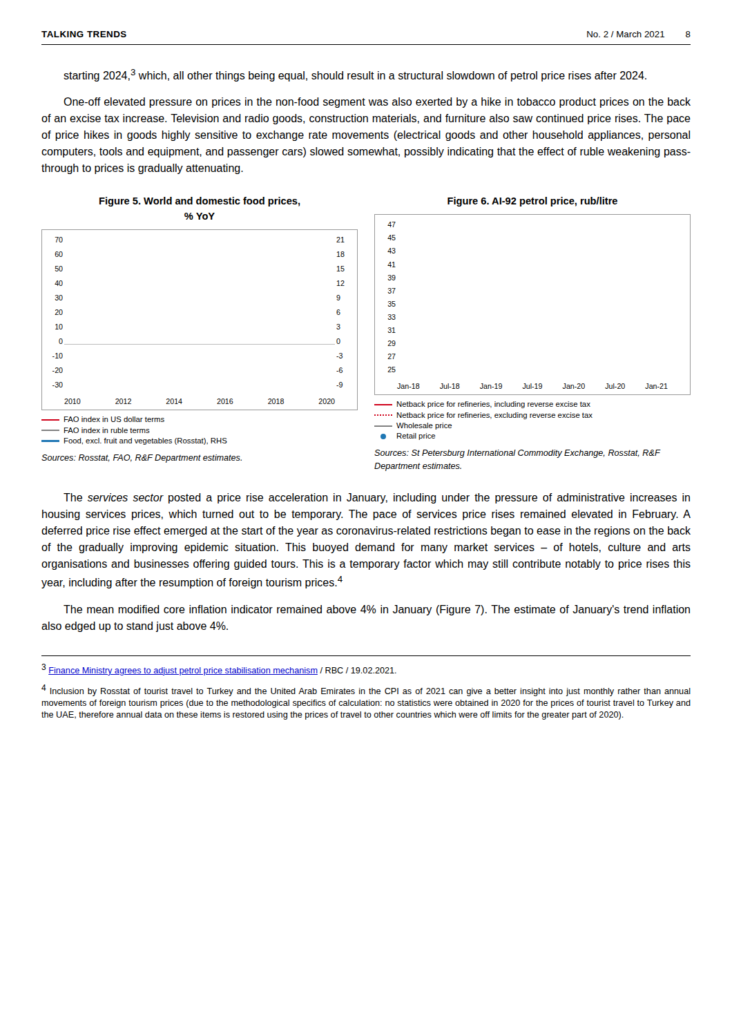TALKING TRENDS
No. 2 / March 2021 8
starting 2024,3 which, all other things being equal, should result in a structural slowdown of petrol price rises after 2024.
One-off elevated pressure on prices in the non-food segment was also exerted by a hike in tobacco product prices on the back of an excise tax increase. Television and radio goods, construction materials, and furniture also saw continued price rises. The pace of price hikes in goods highly sensitive to exchange rate movements (electrical goods and other household appliances, personal computers, tools and equipment, and passenger cars) slowed somewhat, possibly indicating that the effect of ruble weakening pass-through to prices is gradually attenuating.
Figure 5. World and domestic food prices,
% YoY
706050403020100-10-20-30
211815129630-3-6-9
201020122014201620182020
FAO index in US dollar terms
FAO index in ruble terms
Food, excl. fruit and vegetables (Rosstat), RHS
Sources: Rosstat, FAO, R&F Department estimates.
Figure 6. AI-92 petrol price, rub/litre
474543413937353331292725
Jan-18 Jul-18 Jan-19 Jul-19 Jan-20 Jul-20 Jan-21
Netback price for refineries, including reverse excise tax
Netback price for refineries, excluding reverse excise tax
Wholesale price
Retail price
Sources: St Petersburg International Commodity Exchange, Rosstat, R&F Department estimates.
The services sector posted a price rise acceleration in January, including under the pressure of administrative increases in housing services prices, which turned out to be temporary. The pace of services price rises remained elevated in February. A deferred price rise effect emerged at the start of the year as coronavirus-related restrictions began to ease in the regions on the back of the gradually improving epidemic situation. This buoyed demand for many market services – of hotels, culture and arts organisations and businesses offering guided tours. This is a temporary factor which may still contribute notably to price rises this year, including after the resumption of foreign tourism prices.4
The mean modified core inflation indicator remained above 4% in January (Figure 7). The estimate of January's trend inflation also edged up to stand just above 4%.
3 Finance Ministry agrees to adjust petrol price stabilisation mechanism / RBC / 19.02.2021.
4 Inclusion by Rosstat of tourist travel to Turkey and the United Arab Emirates in the CPI as of 2021 can give a better insight into just monthly rather than annual movements of foreign tourism prices (due to the methodological specifics of calculation: no statistics were obtained in 2020 for the prices of tourist travel to Turkey and the UAE, therefore annual data on these items is restored using the prices of travel to other countries which were off limits for the greater part of 2020).